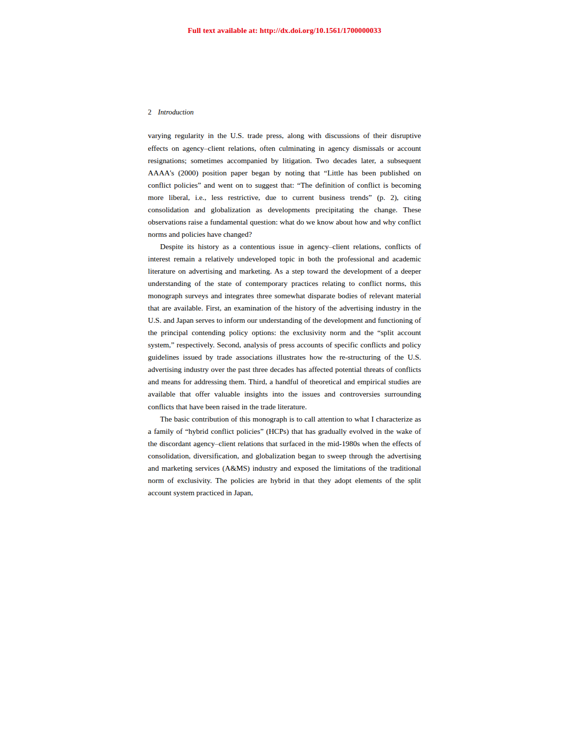Full text available at: http://dx.doi.org/10.1561/1700000033
2 Introduction
varying regularity in the U.S. trade press, along with discussions of their disruptive effects on agency–client relations, often culminating in agency dismissals or account resignations; sometimes accompanied by litigation. Two decades later, a subsequent AAAA's (2000) position paper began by noting that “Little has been published on conflict policies” and went on to suggest that: “The definition of conflict is becoming more liberal, i.e., less restrictive, due to current business trends” (p. 2), citing consolidation and globalization as developments precipitating the change. These observations raise a fundamental question: what do we know about how and why conflict norms and policies have changed?
Despite its history as a contentious issue in agency–client relations, conflicts of interest remain a relatively undeveloped topic in both the professional and academic literature on advertising and marketing. As a step toward the development of a deeper understanding of the state of contemporary practices relating to conflict norms, this monograph surveys and integrates three somewhat disparate bodies of relevant material that are available. First, an examination of the history of the advertising industry in the U.S. and Japan serves to inform our understanding of the development and functioning of the principal contending policy options: the exclusivity norm and the “split account system,” respectively. Second, analysis of press accounts of specific conflicts and policy guidelines issued by trade associations illustrates how the re-structuring of the U.S. advertising industry over the past three decades has affected potential threats of conflicts and means for addressing them. Third, a handful of theoretical and empirical studies are available that offer valuable insights into the issues and controversies surrounding conflicts that have been raised in the trade literature.
The basic contribution of this monograph is to call attention to what I characterize as a family of “hybrid conflict policies” (HCPs) that has gradually evolved in the wake of the discordant agency–client relations that surfaced in the mid-1980s when the effects of consolidation, diversification, and globalization began to sweep through the advertising and marketing services (A&MS) industry and exposed the limitations of the traditional norm of exclusivity. The policies are hybrid in that they adopt elements of the split account system practiced in Japan,